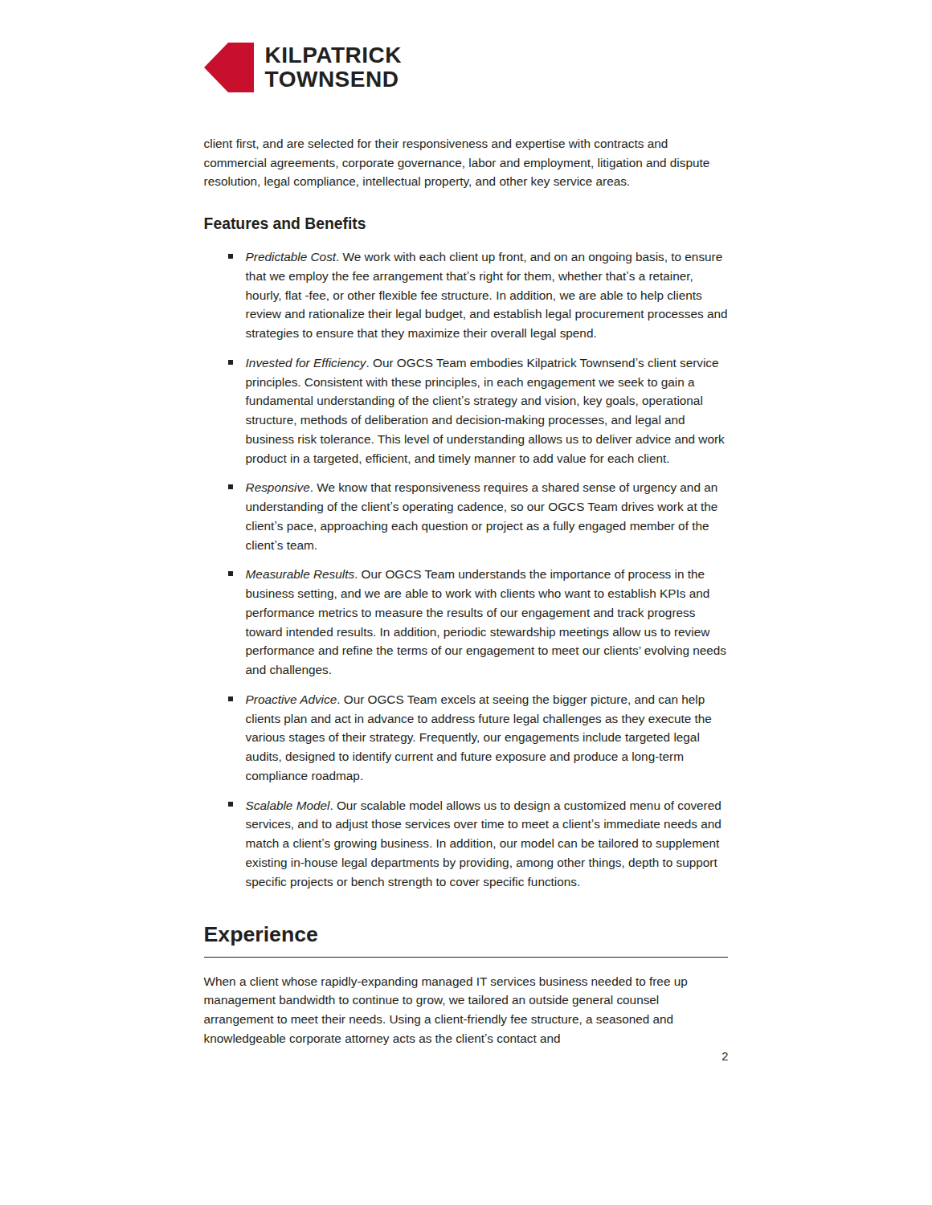KILPATRICK
TOWNSEND
client first, and are selected for their responsiveness and expertise with contracts and commercial agreements, corporate governance, labor and employment, litigation and dispute resolution, legal compliance, intellectual property, and other key service areas.
Features and Benefits
Predictable Cost. We work with each client up front, and on an ongoing basis, to ensure that we employ the fee arrangement thatʼs right for them, whether thatʼs a retainer, hourly, flat ‑fee, or other flexible fee structure. In addition, we are able to help clients review and rationalize their legal budget, and establish legal procurement processes and strategies to ensure that they maximize their overall legal spend.
Invested for Efficiency. Our OGCS Team embodies Kilpatrick Townsendʼs client service principles. Consistent with these principles, in each engagement we seek to gain a fundamental understanding of the clientʼs strategy and vision, key goals, operational structure, methods of deliberation and decision-making processes, and legal and business risk tolerance. This level of understanding allows us to deliver advice and work product in a targeted, efficient, and timely manner to add value for each client.
Responsive. We know that responsiveness requires a shared sense of urgency and an understanding of the clientʼs operating cadence, so our OGCS Team drives work at the clientʼs pace, approaching each question or project as a fully engaged member of the clientʼs team.
Measurable Results. Our OGCS Team understands the importance of process in the business setting, and we are able to work with clients who want to establish KPIs and performance metrics to measure the results of our engagement and track progress toward intended results. In addition, periodic stewardship meetings allow us to review performance and refine the terms of our engagement to meet our clients’ evolving needs and challenges.
Proactive Advice. Our OGCS Team excels at seeing the bigger picture, and can help clients plan and act in advance to address future legal challenges as they execute the various stages of their strategy. Frequently, our engagements include targeted legal audits, designed to identify current and future exposure and produce a long-term compliance roadmap.
Scalable Model. Our scalable model allows us to design a customized menu of covered services, and to adjust those services over time to meet a clientʼs immediate needs and match a clientʼs growing business. In addition, our model can be tailored to supplement existing in-house legal departments by providing, among other things, depth to support specific projects or bench strength to cover specific functions.
Experience
When a client whose rapidly-expanding managed IT services business needed to free up management bandwidth to continue to grow, we tailored an outside general counsel arrangement to meet their needs. Using a client-friendly fee structure, a seasoned and knowledgeable corporate attorney acts as the clientʼs contact and
2